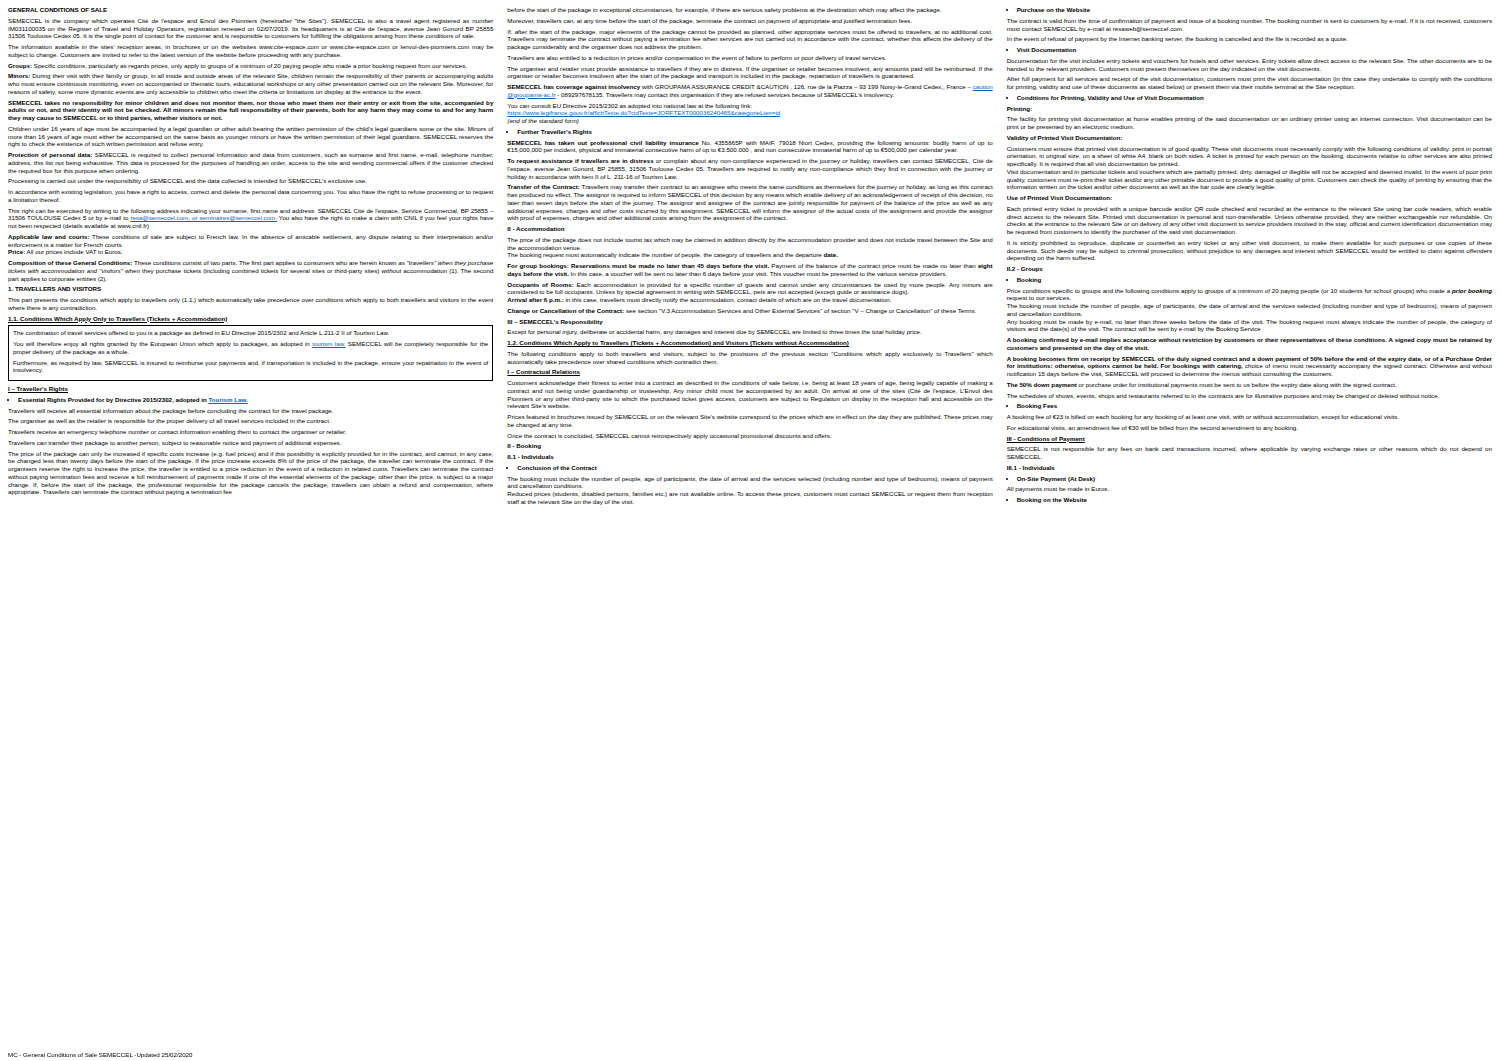GENERAL CONDITIONS OF SALE
SEMECCEL is the company which operates Cité de l'espace and Envol des Pionniers (hereinafter "the Sites"). SEMECCEL is also a travel agent registered as number IM031100035 on the Register of Travel and Holiday Operators, registration renewed on 02/07/2019. Its headquarters is at Cité de l'espace, avenue Jean Gonord BP 25855 31506 Toulouse Cedex 05. It is the single point of contact for the customer and is responsible to customers for fulfilling the obligations arising from these conditions of sale.
The information available in the sites' reception areas, in brochures or on the websites www.cite-espace.com or www.cite-espace.com or lenvol-des-pionniers.com may be subject to change. Customers are invited to refer to the latest version of the website before proceeding with any purchase.
Groups: Specific conditions, particularly as regards prices, only apply to groups of a minimum of 20 paying people who made a prior booking request from our services.
Minors: During their visit with their family or group, in all inside and outside areas of the relevant Site, children remain the responsibility of their parents or accompanying adults who must ensure continuous monitoring, even on accompanied or thematic tours, educational workshops or any other presentation carried out on the relevant Site. Moreover, for reasons of safety, some more dynamic events are only accessible to children who meet the criteria or limitations on display at the entrance to the event.
SEMECCEL takes no responsibility for minor children and does not monitor them, nor those who meet them nor their entry or exit from the site, accompanied by adults or not, and their identity will not be checked. All minors remain the full responsibility of their parents, both for any harm they may come to and for any harm they may cause to SEMECCEL or to third parties, whether visitors or not.
Children under 16 years of age must be accompanied by a legal guardian or other adult bearing the written permission of the child's legal guardians some or the site. Minors of more than 16 years of age must either be accompanied on the same basis as younger minors or have the written permission of their legal guardians. SEMECCEL reserves the right to check the existence of such written permission and refuse entry.
Protection of personal data: SEMECCEL is required to collect personal information and data from customers, such as surname and first name, e-mail, telephone number, address, this list not being exhaustive. This data is processed for the purposes of handling an order, access to the site and sending commercial offers if the customer checked the required box for this purpose when ordering.
Processing is carried out under the responsibility of SEMECCEL and the data collected is intended for SEMECCEL's exclusive use.
In accordance with existing legislation, you have a right to access, correct and delete the personal data concerning you. You also have the right to refuse processing or to request a limitation thereof.
This right can be exercised by writing to the following address indicating your surname, first name and address: SEMECCEL Cité de l'espace, Service Commercial, BP 25855 – 31506 TOULOUSE Cedex 5 or by e-mail to resa@semeccel.com, or seminaires@semeccel.com. You also have the right to make a claim with CNIL if you feel your rights have not been respected (details available at www.cnil.fr)
Applicable law and courts: These conditions of sale are subject to French law. In the absence of amicable settlement, any dispute relating to their interpretation and/or enforcement is a matter for French courts.
Price: All our prices include VAT in Euros.
Composition of these General Conditions: These conditions consist of two parts. The first part applies to consumers who are herein known as "travellers" when they purchase tickets with accommodation and "visitors" when they purchase tickets (including combined tickets for several sites or third-party sites) without accommodation (1). The second part applies to corporate entities (2).
1. TRAVELLERS AND VISITORS
This part presents the conditions which apply to travellers only (1.1.) which automatically take precedence over conditions which apply to both travellers and visitors in the event where there is any contradiction.
1.1. Conditions Which Apply Only to Travellers (Tickets + Accommodation)
The combination of travel services offered to you is a package as defined in EU Directive 2015/2302 and Article L.211-2 II of Tourism Law.
You will therefore enjoy all rights granted by the European Union which apply to packages, as adopted in tourism law. SEMECCEL will be completely responsible for the proper delivery of the package as a whole.
Furthermore, as required by law, SEMECCEL is insured to reimburse your payments and, if transportation is included in the package, ensure your repatriation in the event of insolvency.
I – Traveller's Rights
Essential Rights Provided for by Directive 2015/2302, adopted in Tourism Law.
Travellers will receive all essential information about the package before concluding the contract for the travel package.
The organiser as well as the retailer is responsible for the proper delivery of all travel services included in the contract.
Travellers receive an emergency telephone number or contact information enabling them to contact the organiser or retailer.
Travellers can transfer their package to another person, subject to reasonable notice and payment of additional expenses.
The price of the package can only be increased if specific costs increase (e.g. fuel prices) and if this possibility is explicitly provided for in the contract, and cannot, in any case, be changed less than twenty days before the start of the package. If the price increase exceeds 8% of the price of the package, the traveller can terminate the contract. If the organisers reserve the right to increase the price, the traveller is entitled to a price reduction in the event of a reduction in related costs. Travellers can terminate the contract without paying termination fees and receive a full reimbursement of payments made if one of the essential elements of the package, other than the price, is subject to a major change. If, before the start of the package, the professional responsible for the package cancels the package, travellers can obtain a refund and compensation, where appropriate. Travellers can terminate the contract without paying a termination fee
before the start of the package in exceptional circumstances, for example, if there are serious safety problems at the destination which may affect the package.
Moreover, travellers can, at any time before the start of the package, terminate the contract on payment of appropriate and justified termination fees.
If, after the start of the package, major elements of the package cannot be provided as planned, other appropriate services must be offered to travellers, at no additional cost. Travellers may terminate the contract without paying a termination fee when services are not carried out in accordance with the contract, whether this affects the delivery of the package considerably and the organiser does not address the problem.
Travellers are also entitled to a reduction in prices and/or compensation in the event of failure to perform or poor delivery of travel services.
The organiser and retailer must provide assistance to travellers if they are in distress. If the organiser or retailer becomes insolvent, any amounts paid will be reimbursed. If the organiser or retailer becomes insolvent after the start of the package and transport is included in the package, repatriation of travellers is guaranteed.
SEMECCEL has coverage against insolvency with GROUPAMA ASSURANCE CREDIT &CAUTION , 126, rue de la Piazza – 93 199 Noisy-le-Grand Cedex,, France – caution@groupama-ac.fr - 089297678135. Travellers may contact this organisation if they are refused services because of SEMECCEL's insolvency.
You can consult EU Directive 2015/2302 as adopted into national law at the following link:
https://www.legifrance.gouv.fr/affichTexte.do?cidTexte=JORFTEXT000036240465&categorieLien=id
(end of the standard form)
Further Traveller's Rights
SEMECCEL has taken out professional civil liability insurance No. 4355865P with MAIF, 79018 Niort Cedex, providing the following amounts: bodily harm of up to €15,000,000 per incident, physical and immaterial consecutive harm of up to €3.500.000 , and non consecutive immaterial harm of up to €500,000 per calendar year.
To request assistance if travellers are in distress or complain about any non-compliance experienced in the journey or holiday, travellers can contact SEMECCEL, Cité de l'espace, avenue Jean Gonord, BP 25855, 31506 Toulouse Cedex 05. Travellers are required to notify any non-compliance which they find in connection with the journey or holiday in accordance with item II of L. 211-16 of Tourism Law.
Transfer of the Contract: Travellers may transfer their contract to an assignee who meets the same conditions as themselves for the journey or holiday, as long as this contract has produced no effect. The assignor is required to inform SEMECCEL of this decision by any means which enable delivery of an acknowledgement of receipt of this decision, no later than seven days before the start of the journey. The assignor and assignee of the contract are jointly responsible for payment of the balance of the price as well as any additional expenses, charges and other costs incurred by this assignment. SEMECCEL will inform the assignor of the actual costs of the assignment and provide the assignor with proof of expenses, charges and other additional costs arising from the assignment of the contract.
II - Accommodation
The price of the package does not include tourist tax which may be claimed in addition directly by the accommodation provider and does not include travel between the Site and the accommodation venue.
The booking request must automatically indicate the number of people, the category of travellers and the departure date.
For group bookings: Reservations must be made no later than 45 days before the visit. Payment of the balance of the contract price must be made no later than eight days before the visit. In this case, a voucher will be sent no later than 6 days before your visit. This voucher must be presented to the various service providers.
Occupants of Rooms: Each accommodation is provided for a specific number of guests and cannot under any circumstances be used by more people. Any minors are considered to be full occupants. Unless by special agreement in writing with SEMECCEL, pets are not accepted (except guide or assistance dogs).
Arrival after 6 p.m.: in this case, travellers must directly notify the accommodation, contact details of which are on the travel documentation.
Change or Cancellation of the Contract: see section "V.3 Accommodation Services and Other External Services" of section "V – Change or Cancellation" of these Terms.
III – SEMECCEL's Responsibility
Except for personal injury, deliberate or accidental harm, any damages and interest due by SEMECCEL are limited to three times the total holiday price.
1.2. Conditions Which Apply to Travellers (Tickets + Accommodation) and Visitors (Tickets without Accommodation)
The following conditions apply to both travellers and visitors, subject to the provisions of the previous section "Conditions which apply exclusively to Travellers" which automatically take precedence over shared conditions which contradict them.
I – Contractual Relations
Customers acknowledge their fitness to enter into a contract as described in the conditions of sale below, i.e. being at least 18 years of age, being legally capable of making a contract and not being under guardianship or trusteeship. Any minor child must be accompanied by an adult. On arrival at one of the sites (Cité de l'espace, L'Envol des Pionniers or any other third-party site to which the purchased ticket gives access, customers are subject to Regulation on display in the reception hall and accessible on the relevant Site's website.
Prices featured in brochures issued by SEMECCEL or on the relevant Site's website correspond to the prices which are in effect on the day they are published. These prices may be changed at any time.
Once the contract is concluded, SEMECCEL cannot retrospectively apply occasional promotional discounts and offers.
II - Booking
II.1 - Individuals
Conclusion of the Contract
The booking must include the number of people, age of participants, the date of arrival and the services selected (including number and type of bedrooms), means of payment and cancellation conditions.
Reduced prices (students, disabled persons, families etc.) are not available online. To access these prices, customers must contact SEMECCEL or request them from reception staff at the relevant Site on the day of the visit.
Purchase on the Website
The contract is valid from the time of confirmation of payment and issue of a booking number. The booking number is sent to customers by e-mail. If it is not received, customers must contact SEMECCEL by e-mail at resaweb@semeccel.com.
In the event of refusal of payment by the Internet banking server, the booking is cancelled and the file is recorded as a quote.
Visit Documentation
Documentation for the visit includes entry tickets and vouchers for hotels and other services. Entry tickets allow direct access to the relevant Site. The other documents are to be handed to the relevant providers. Customers must present themselves on the day indicated on the visit documents.
After full payment for all services and receipt of the visit documentation, customers must print the visit documentation (in this case they undertake to comply with the conditions for printing, validity and use of these documents as stated below) or present them via their mobile terminal at the Site reception.
Conditions for Printing, Validity and Use of Visit Documentation
Printing:
The facility for printing visit documentation at home enables printing of the said documentation on an ordinary printer using an internet connection. Visit documentation can be print or be presented by an electronic medium.
Validity of Printed Visit Documentation:
Customers must ensure that printed visit documentation is of good quality. These visit documents must necessarily comply with the following conditions of validity: print in portrait orientation, in original size, on a sheet of white A4, blank on both sides. A ticket is printed for each person on the booking, documents relative to other services are also printed specifically. It is required that all visit documentation be printed.
Visit documentation and in particular tickets and vouchers which are partially printed, dirty, damaged or illegible will not be accepted and deemed invalid. In the event of poor print quality, customers must re-print their ticket and/or any other printable document to provide a good quality of print. Customers can check the quality of printing by ensuring that the information written on the ticket and/or other documents as well as the bar code are clearly legible.
Use of Printed Visit Documentation:
Each printed entry ticket is provided with a unique barcode and/or QR code checked and recorded at the entrance to the relevant Site using bar code readers, which enable direct access to the relevant Site. Printed visit documentation is personal and non-transferable. Unless otherwise provided, they are neither exchangeable nor refundable. On checks at the entrance to the relevant Site or on delivery of any other visit document to service providers involved in the stay, official and current identification documentation may be required from customers to identify the purchaser of the said visit documentation.
It is strictly prohibited to reproduce, duplicate or counterfeit an entry ticket or any other visit document, to make them available for such purposes or use copies of these documents. Such deeds may be subject to criminal prosecution, without prejudice to any damages and interest which SEMECCEL would be entitled to claim against offenders depending on the harm suffered.
II.2 - Groups
Booking
Price conditions specific to groups and the following conditions apply to groups of a minimum of 20 paying people (or 10 students for school groups) who made a prior booking request to our services.
The booking must include the number of people, age of participants, the date of arrival and the services selected (including number and type of bedrooms), means of payment and cancellation conditions.
Any booking must be made by e-mail, no later than three weeks before the date of the visit. The booking request must always indicate the number of people, the category of visitors and the date(s) of the visit. The contract will be sent by e-mail by the Booking Service
A booking confirmed by e-mail implies acceptance without restriction by customers or their representatives of these conditions. A signed copy must be retained by customers and presented on the day of the visit.
A booking becomes firm on receipt by SEMECCEL of the duly signed contract and a down payment of 50% before the end of the expiry date, or of a Purchase Order for institutions: otherwise, options cannot be held. For bookings with catering, choice of menu must necessarily accompany the signed contract. Otherwise and without notification 15 days before the visit, SEMECCEL will proceed to determine the menus without consulting the customers.
The 50% down payment or purchase order for institutional payments must be sent to us before the expiry date along with the signed contract.
The schedules of shows, events, shops and restaurants referred to in the contracts are for illustrative purposes and may be changed or deleted without notice.
Booking Fees
A booking fee of €23 is billed on each booking for any booking of at least one visit, with or without accommodation, except for educational visits.
For educational visits, an amendment fee of €30 will be billed from the second amendment to any booking.
III - Conditions of Payment
SEMECCEL is not responsible for any fees on bank card transactions incurred, where applicable by varying exchange rates or other reasons which do not depend on SEMECCEL.
III.1 - Individuals
On-Site Payment (At Desk)
All payments must be made in Euros.
Booking on the Website
MC - General Conditions of Sale SEMECCEL -Updated 25/02/2020